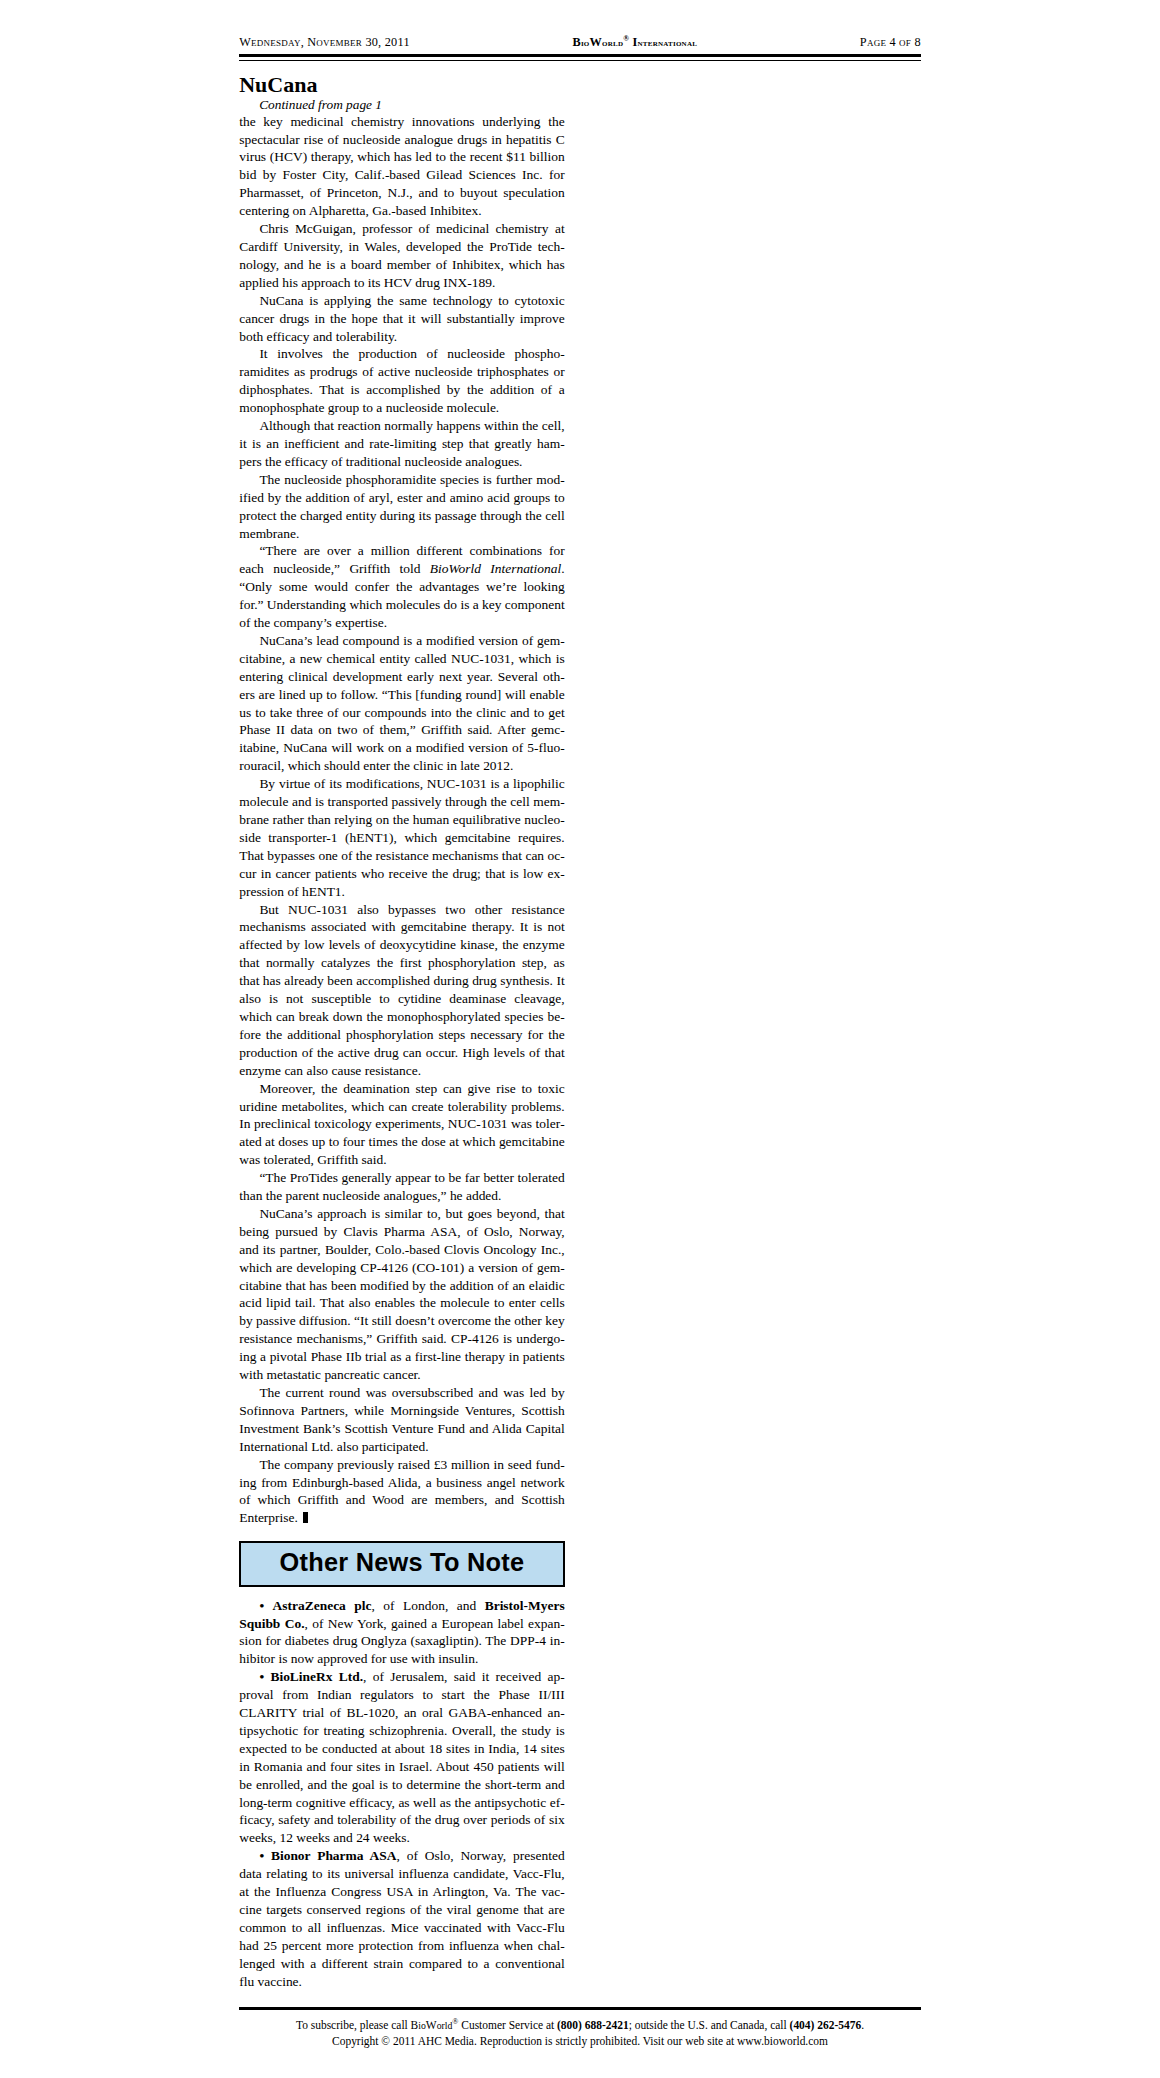Wednesday, November 30, 2011
Bio World® International
Page 4 of 8
NuCana
Continued from page 1
the key medicinal chemistry innovations underlying the spectacular rise of nucleoside analogue drugs in hepatitis C virus (HCV) therapy, which has led to the recent $11 billion bid by Foster City, Calif.-based Gilead Sciences Inc. for Pharmasset, of Princeton, N.J., and to buyout speculation centering on Alpharetta, Ga.-based Inhibitex.
Chris McGuigan, professor of medicinal chemistry at Cardiff University, in Wales, developed the ProTide technology, and he is a board member of Inhibitex, which has applied his approach to its HCV drug INX-189.
NuCana is applying the same technology to cytotoxic cancer drugs in the hope that it will substantially improve both efficacy and tolerability.
It involves the production of nucleoside phosphoramidites as prodrugs of active nucleoside triphosphates or diphosphates. That is accomplished by the addition of a monophosphate group to a nucleoside molecule.
Although that reaction normally happens within the cell, it is an inefficient and rate-limiting step that greatly hampers the efficacy of traditional nucleoside analogues.
The nucleoside phosphoramidite species is further modified by the addition of aryl, ester and amino acid groups to protect the charged entity during its passage through the cell membrane.
“There are over a million different combinations for each nucleoside,” Griffith told BioWorld International. “Only some would confer the advantages we’re looking for.” Understanding which molecules do is a key component of the company’s expertise.
NuCana’s lead compound is a modified version of gemcitabine, a new chemical entity called NUC-1031, which is entering clinical development early next year. Several others are lined up to follow. “This [funding round] will enable us to take three of our compounds into the clinic and to get Phase II data on two of them,” Griffith said. After gemcitabine, NuCana will work on a modified version of 5-fluorouracil, which should enter the clinic in late 2012.
By virtue of its modifications, NUC-1031 is a lipophilic molecule and is transported passively through the cell membrane rather than relying on the human equilibrative nucleoside transporter-1 (hENT1), which gemcitabine requires. That bypasses one of the resistance mechanisms that can occur in cancer patients who receive the drug; that is low expression of hENT1.
But NUC-1031 also bypasses two other resistance mechanisms associated with gemcitabine therapy. It is not affected by low levels of deoxycytidine kinase, the enzyme that normally catalyzes the first phosphorylation step, as that has already been accomplished during drug synthesis. It also is not susceptible to cytidine deaminase cleavage, which can break down the monophosphorylated species before the additional phosphorylation steps necessary for the production of the active drug can occur. High levels of that enzyme can also cause resistance.
Moreover, the deamination step can give rise to toxic uridine metabolites, which can create tolerability problems. In preclinical toxicology experiments, NUC-1031 was tolerated at doses up to four times the dose at which gemcitabine was tolerated, Griffith said.
“The ProTides generally appear to be far better tolerated than the parent nucleoside analogues,” he added.
NuCana’s approach is similar to, but goes beyond, that being pursued by Clavis Pharma ASA, of Oslo, Norway, and its partner, Boulder, Colo.-based Clovis Oncology Inc., which are developing CP-4126 (CO-101) a version of gemcitabine that has been modified by the addition of an elaidic acid lipid tail. That also enables the molecule to enter cells by passive diffusion. “It still doesn’t overcome the other key resistance mechanisms,” Griffith said. CP-4126 is undergoing a pivotal Phase IIb trial as a first-line therapy in patients with metastatic pancreatic cancer.
The current round was oversubscribed and was led by Sofinnova Partners, while Morningside Ventures, Scottish Investment Bank’s Scottish Venture Fund and Alida Capital International Ltd. also participated.
The company previously raised £3 million in seed funding from Edinburgh-based Alida, a business angel network of which Griffith and Wood are members, and Scottish Enterprise.
Other News To Note
• AstraZeneca plc, of London, and Bristol-Myers Squibb Co., of New York, gained a European label expansion for diabetes drug Onglyza (saxagliptin). The DPP-4 inhibitor is now approved for use with insulin.
• BioLineRx Ltd., of Jerusalem, said it received approval from Indian regulators to start the Phase II/III CLARITY trial of BL-1020, an oral GABA-enhanced antipsychotic for treating schizophrenia. Overall, the study is expected to be conducted at about 18 sites in India, 14 sites in Romania and four sites in Israel. About 450 patients will be enrolled, and the goal is to determine the short-term and long-term cognitive efficacy, as well as the antipsychotic efficacy, safety and tolerability of the drug over periods of six weeks, 12 weeks and 24 weeks.
• Bionor Pharma ASA, of Oslo, Norway, presented data relating to its universal influenza candidate, Vacc-Flu, at the Influenza Congress USA in Arlington, Va. The vaccine targets conserved regions of the viral genome that are common to all influenzas. Mice vaccinated with Vacc-Flu had 25 percent more protection from influenza when challenged with a different strain compared to a conventional flu vaccine.
To subscribe, please call Bio World® Customer Service at (800) 688-2421; outside the U.S. and Canada, call (404) 262-5476.
Copyright © 2011 AHC Media. Reproduction is strictly prohibited. Visit our web site at www.bioworld.com